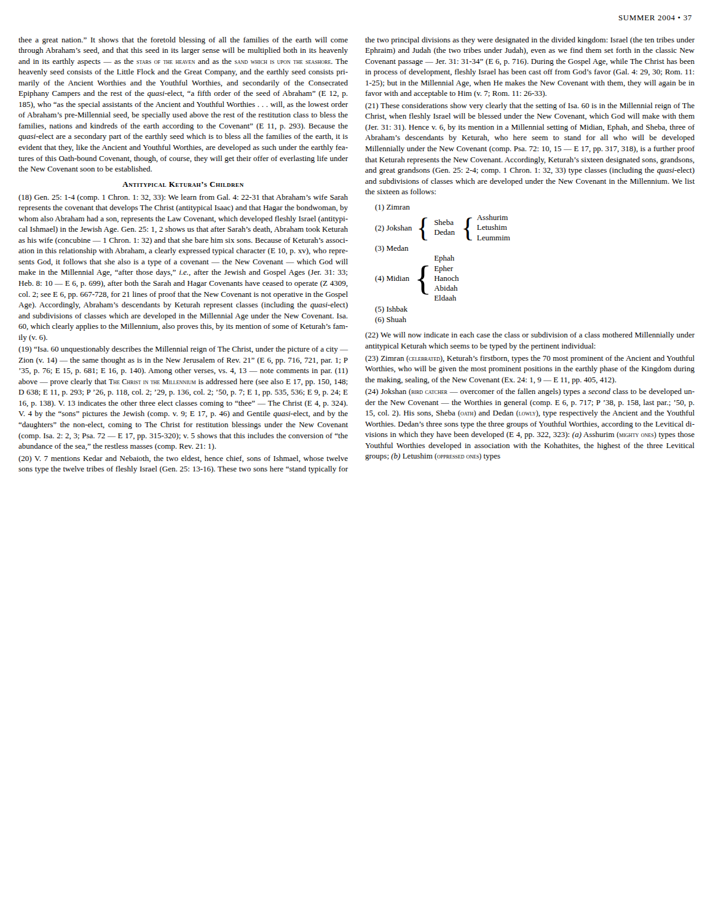SUMMER 2004 • 37
thee a great nation.” It shows that the foretold blessing of all the families of the earth will come through Abraham’s seed, and that this seed in its larger sense will be multiplied both in its heavenly and in its earthly aspects — as the stars of the heaven and as the sand which is upon the seashore. The heavenly seed consists of the Little Flock and the Great Company, and the earthly seed consists primarily of the Ancient Worthies and the Youthful Worthies, and secondarily of the Consecrated Epiphany Campers and the rest of the quasi-elect, “a fifth order of the seed of Abraham” (E 12, p. 185), who “as the special assistants of the Ancient and Youthful Worthies . . . will, as the lowest order of Abraham’s pre-Millennial seed, be specially used above the rest of the restitution class to bless the families, nations and kindreds of the earth according to the Covenant” (E 11, p. 293). Because the quasi-elect are a secondary part of the earthly seed which is to bless all the families of the earth, it is evident that they, like the Ancient and Youthful Worthies, are developed as such under the earthly features of this Oath-bound Covenant, though, of course, they will get their offer of everlasting life under the New Covenant soon to be established.
Antitypical Keturah’s Children
(18) Gen. 25: 1-4 (comp. 1 Chron. 1: 32, 33): We learn from Gal. 4: 22-31 that Abraham’s wife Sarah represents the covenant that develops The Christ (antitypical Isaac) and that Hagar the bondwoman, by whom also Abraham had a son, represents the Law Covenant, which developed fleshly Israel (antitypical Ishmael) in the Jewish Age. Gen. 25: 1, 2 shows us that after Sarah’s death, Abraham took Keturah as his wife (concubine — 1 Chron. 1: 32) and that she bare him six sons. Because of Keturah’s association in this relationship with Abraham, a clearly expressed typical character (E 10, p. xv), who represents God, it follows that she also is a type of a covenant — the New Covenant — which God will make in the Millennial Age, “after those days,” i.e., after the Jewish and Gospel Ages (Jer. 31: 33; Heb. 8: 10 — E 6, p. 699), after both the Sarah and Hagar Covenants have ceased to operate (Z 4309, col. 2; see E 6, pp. 667-728, for 21 lines of proof that the New Covenant is not operative in the Gospel Age). Accordingly, Abraham’s descendants by Keturah represent classes (including the quasi-elect) and subdivisions of classes which are developed in the Millennial Age under the New Covenant. Isa. 60, which clearly applies to the Millennium, also proves this, by its mention of some of Keturah’s family (v. 6).
(19) “Isa. 60 unquestionably describes the Millennial reign of The Christ, under the picture of a city — Zion (v. 14) — the same thought as is in the New Jerusalem of Rev. 21” (E 6, pp. 716, 721, par. 1; P ’35, p. 76; E 15, p. 681; E 16, p. 140). Among other verses, vs. 4, 13 — note comments in par. (11) above — prove clearly that The Christ in the Millennium is addressed here (see also E 17, pp. 150, 148; D 638; E 11, p. 293; P ’26, p. 118, col. 2; ’29, p. 136, col. 2; ’50, p. 7; E 1, pp. 535, 536; E 9, p. 24; E 16, p. 138). V. 13 indicates the other three elect classes coming to “thee” — The Christ (E 4, p. 324). V. 4 by the “sons” pictures the Jewish (comp. v. 9; E 17, p. 46) and Gentile quasi-elect, and by the “daughters” the non-elect, coming to The Christ for restitution blessings under the New Covenant (comp. Isa. 2: 2, 3; Psa. 72 — E 17, pp. 315-320); v. 5 shows that this includes the conversion of “the abundance of the sea,” the restless masses (comp. Rev. 21: 1).
(20) V. 7 mentions Kedar and Nebaioth, the two eldest, hence chief, sons of Ishmael, whose twelve sons type the twelve tribes of fleshly Israel (Gen. 25: 13-16). These two sons here “stand typically for the two principal divisions as they were designated in the divided kingdom: Israel (the ten tribes under Ephraim) and Judah (the two tribes under Judah), even as we find them set forth in the classic New Covenant passage — Jer. 31: 31-34” (E 6, p. 716). During the Gospel Age, while The Christ has been in process of development, fleshly Israel has been cast off from God’s favor (Gal. 4: 29, 30; Rom. 11: 1-25); but in the Millennial Age, when He makes the New Covenant with them, they will again be in favor with and acceptable to Him (v. 7; Rom. 11: 26-33).
(21) These considerations show very clearly that the setting of Isa. 60 is in the Millennial reign of The Christ, when fleshly Israel will be blessed under the New Covenant, which God will make with them (Jer. 31: 31). Hence v. 6, by its mention in a Millennial setting of Midian, Ephah, and Sheba, three of Abraham’s descendants by Keturah, who here seem to stand for all who will be developed Millennially under the New Covenant (comp. Psa. 72: 10, 15 — E 17, pp. 317, 318), is a further proof that Keturah represents the New Covenant. Accordingly, Keturah’s sixteen designated sons, grandsons, and great grandsons (Gen. 25: 2-4; comp. 1 Chron. 1: 32, 33) type classes (including the quasi-elect) and subdivisions of classes which are developed under the New Covenant in the Millennium. We list the sixteen as follows:
| (1) Zimran | | | | |
| (2) Jokshan | { | Sheba Dedan | { | Asshurim Letushim Leummim |
| (3) Medan | | | | |
| (4) Midian | { | Ephah Epher Hanoch Abidah Eldaah | | |
| (5) Ishbak | | | | |
| (6) Shuah | | | | |
(22) We will now indicate in each case the class or subdivision of a class mothered Millennially under antitypical Keturah which seems to be typed by the pertinent individual:
(23) Zimran (celebrated), Keturah’s firstborn, types the 70 most prominent of the Ancient and Youthful Worthies, who will be given the most prominent positions in the earthly phase of the Kingdom during the making, sealing, of the New Covenant (Ex. 24: 1, 9 — E 11, pp. 405, 412).
(24) Jokshan (bird catcher — overcomer of the fallen angels) types a second class to be developed under the New Covenant — the Worthies in general (comp. E 6, p. 717; P ’38, p. 158, last par.; ’50, p. 15, col. 2). His sons, Sheba (oath) and Dedan (lowly), type respectively the Ancient and the Youthful Worthies. Dedan’s three sons type the three groups of Youthful Worthies, according to the Levitical divisions in which they have been developed (E 4, pp. 322, 323): (a) Asshurim (mighty ones) types those Youthful Worthies developed in association with the Kohathites, the highest of the three Levitical groups; (b) Letushim (oppressed ones) types